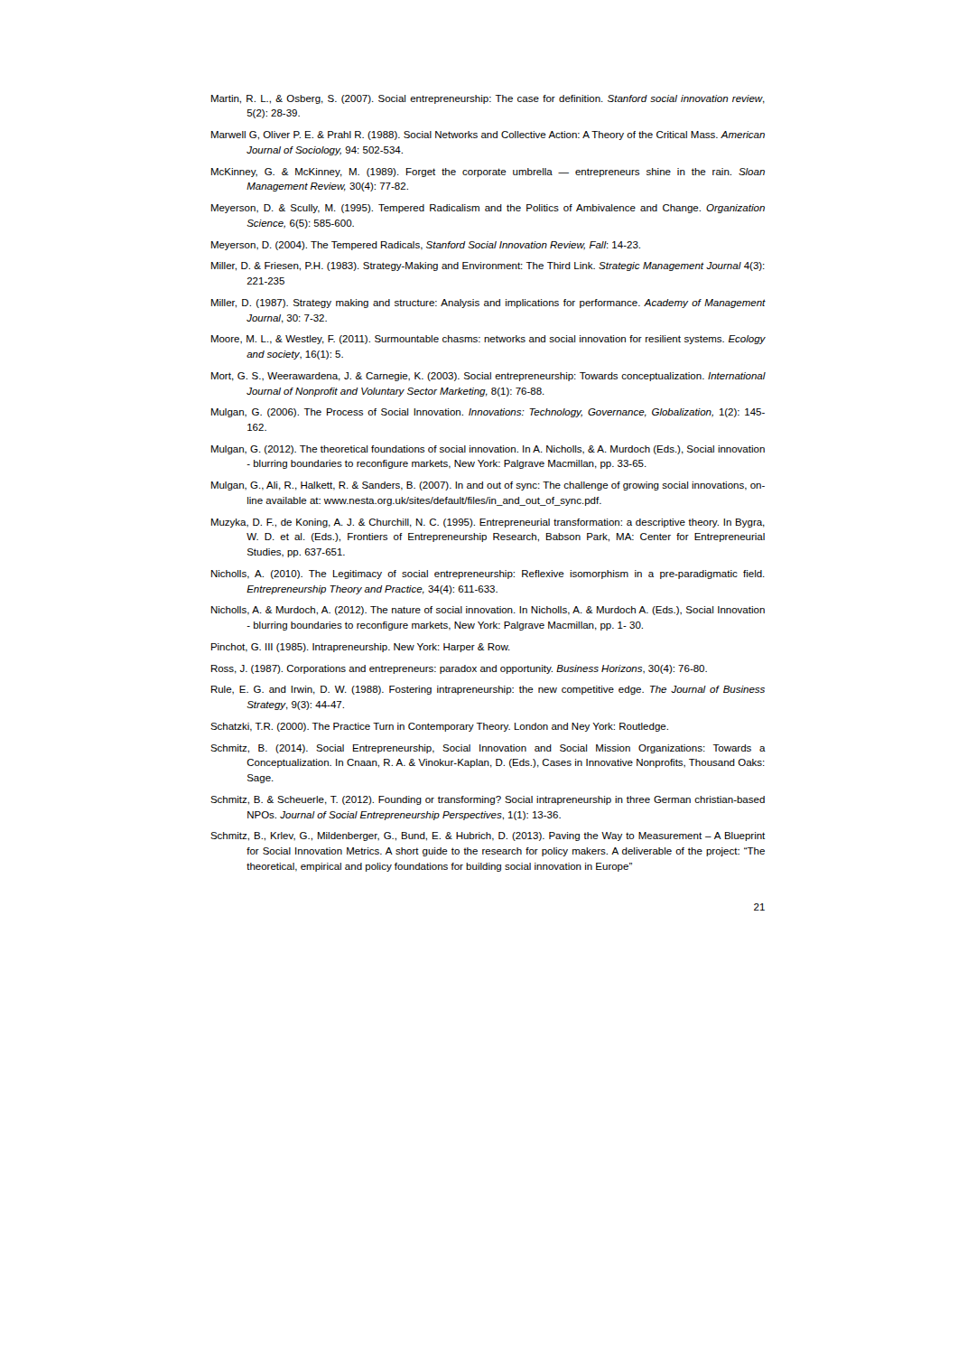Martin, R. L., & Osberg, S. (2007). Social entrepreneurship: The case for definition. Stanford social innovation review, 5(2): 28-39.
Marwell G, Oliver P. E. & Prahl R. (1988). Social Networks and Collective Action: A Theory of the Critical Mass. American Journal of Sociology, 94: 502-534.
McKinney, G. & McKinney, M. (1989). Forget the corporate umbrella — entrepreneurs shine in the rain. Sloan Management Review, 30(4): 77-82.
Meyerson, D. & Scully, M. (1995). Tempered Radicalism and the Politics of Ambivalence and Change. Organization Science, 6(5): 585-600.
Meyerson, D. (2004). The Tempered Radicals, Stanford Social Innovation Review, Fall: 14-23.
Miller, D. & Friesen, P.H. (1983). Strategy-Making and Environment: The Third Link. Strategic Management Journal 4(3): 221-235
Miller, D. (1987). Strategy making and structure: Analysis and implications for performance. Academy of Management Journal, 30: 7-32.
Moore, M. L., & Westley, F. (2011). Surmountable chasms: networks and social innovation for resilient systems. Ecology and society, 16(1): 5.
Mort, G. S., Weerawardena, J. & Carnegie, K. (2003). Social entrepreneurship: Towards conceptualization. International Journal of Nonprofit and Voluntary Sector Marketing, 8(1): 76-88.
Mulgan, G. (2006). The Process of Social Innovation. Innovations: Technology, Governance, Globalization, 1(2): 145-162.
Mulgan, G. (2012). The theoretical foundations of social innovation. In A. Nicholls, & A. Murdoch (Eds.), Social innovation - blurring boundaries to reconfigure markets, New York: Palgrave Macmillan, pp. 33-65.
Mulgan, G., Ali, R., Halkett, R. & Sanders, B. (2007). In and out of sync: The challenge of growing social innovations, online available at: www.nesta.org.uk/sites/default/files/in_and_out_of_sync.pdf.
Muzyka, D. F., de Koning, A. J. & Churchill, N. C. (1995). Entrepreneurial transformation: a descriptive theory. In Bygra, W. D. et al. (Eds.), Frontiers of Entrepreneurship Research, Babson Park, MA: Center for Entrepreneurial Studies, pp. 637-651.
Nicholls, A. (2010). The Legitimacy of social entrepreneurship: Reflexive isomorphism in a pre-paradigmatic field. Entrepreneurship Theory and Practice, 34(4): 611-633.
Nicholls, A. & Murdoch, A. (2012). The nature of social innovation. In Nicholls, A. & Murdoch A. (Eds.), Social Innovation - blurring boundaries to reconfigure markets, New York: Palgrave Macmillan, pp. 1- 30.
Pinchot, G. III (1985). Intrapreneurship. New York: Harper & Row.
Ross, J. (1987). Corporations and entrepreneurs: paradox and opportunity. Business Horizons, 30(4): 76-80.
Rule, E. G. and Irwin, D. W. (1988). Fostering intrapreneurship: the new competitive edge. The Journal of Business Strategy, 9(3): 44-47.
Schatzki, T.R. (2000). The Practice Turn in Contemporary Theory. London and Ney York: Routledge.
Schmitz, B. (2014). Social Entrepreneurship, Social Innovation and Social Mission Organizations: Towards a Conceptualization. In Cnaan, R. A. & Vinokur-Kaplan, D. (Eds.), Cases in Innovative Nonprofits, Thousand Oaks: Sage.
Schmitz, B. & Scheuerle, T. (2012). Founding or transforming? Social intrapreneurship in three German christian-based NPOs. Journal of Social Entrepreneurship Perspectives, 1(1): 13-36.
Schmitz, B., Krlev, G., Mildenberger, G., Bund, E. & Hubrich, D. (2013). Paving the Way to Measurement – A Blueprint for Social Innovation Metrics. A short guide to the research for policy makers. A deliverable of the project: “The theoretical, empirical and policy foundations for building social innovation in Europe”
21